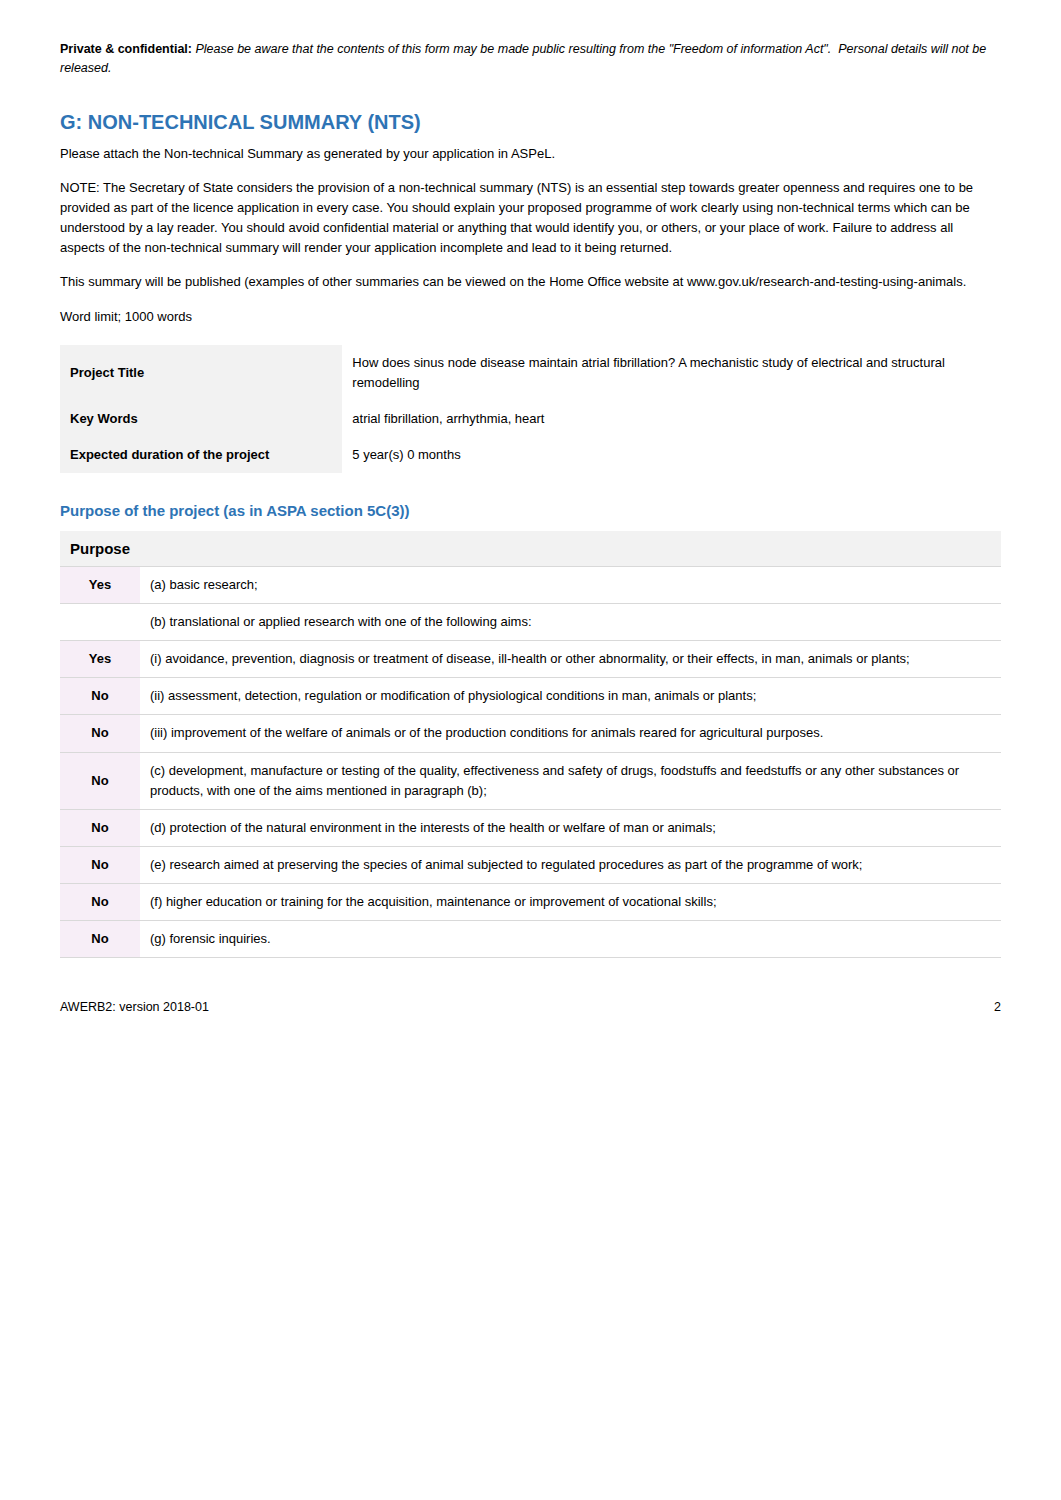Private & confidential: Please be aware that the contents of this form may be made public resulting from the "Freedom of information Act". Personal details will not be released.
G: NON-TECHNICAL SUMMARY (NTS)
Please attach the Non-technical Summary as generated by your application in ASPeL.
NOTE: The Secretary of State considers the provision of a non-technical summary (NTS) is an essential step towards greater openness and requires one to be provided as part of the licence application in every case. You should explain your proposed programme of work clearly using non-technical terms which can be understood by a lay reader. You should avoid confidential material or anything that would identify you, or others, or your place of work. Failure to address all aspects of the non-technical summary will render your application incomplete and lead to it being returned.
This summary will be published (examples of other summaries can be viewed on the Home Office website at www.gov.uk/research-and-testing-using-animals.
Word limit; 1000 words
| Project Title | How does sinus node disease maintain atrial fibrillation? A mechanistic study of electrical and structural remodelling |
| Key Words | atrial fibrillation, arrhythmia, heart |
| Expected duration of the project | 5 year(s) 0 months |
Purpose of the project (as in ASPA section 5C(3))
| Purpose |
| Yes | (a) basic research; |
| | (b) translational or applied research with one of the following aims: |
| Yes | (i) avoidance, prevention, diagnosis or treatment of disease, ill-health or other abnormality, or their effects, in man, animals or plants; |
| No | (ii) assessment, detection, regulation or modification of physiological conditions in man, animals or plants; |
| No | (iii) improvement of the welfare of animals or of the production conditions for animals reared for agricultural purposes. |
| No | (c) development, manufacture or testing of the quality, effectiveness and safety of drugs, foodstuffs and feedstuffs or any other substances or products, with one of the aims mentioned in paragraph (b); |
| No | (d) protection of the natural environment in the interests of the health or welfare of man or animals; |
| No | (e) research aimed at preserving the species of animal subjected to regulated procedures as part of the programme of work; |
| No | (f) higher education or training for the acquisition, maintenance or improvement of vocational skills; |
| No | (g) forensic inquiries. |
AWERB2: version 2018-01 2